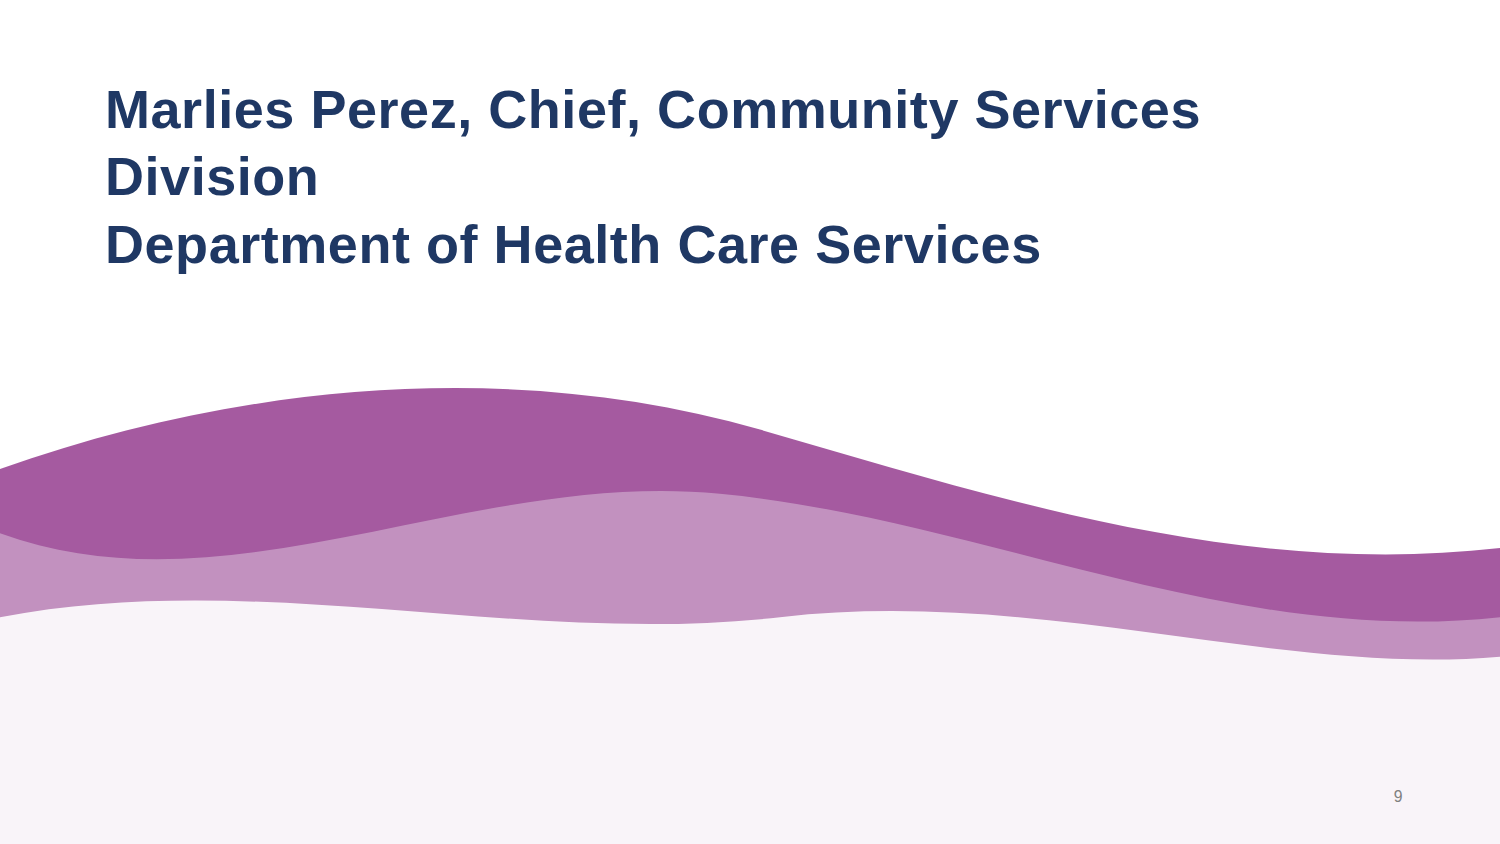Marlies Perez, Chief, Community Services Division
Department of Health Care Services
9